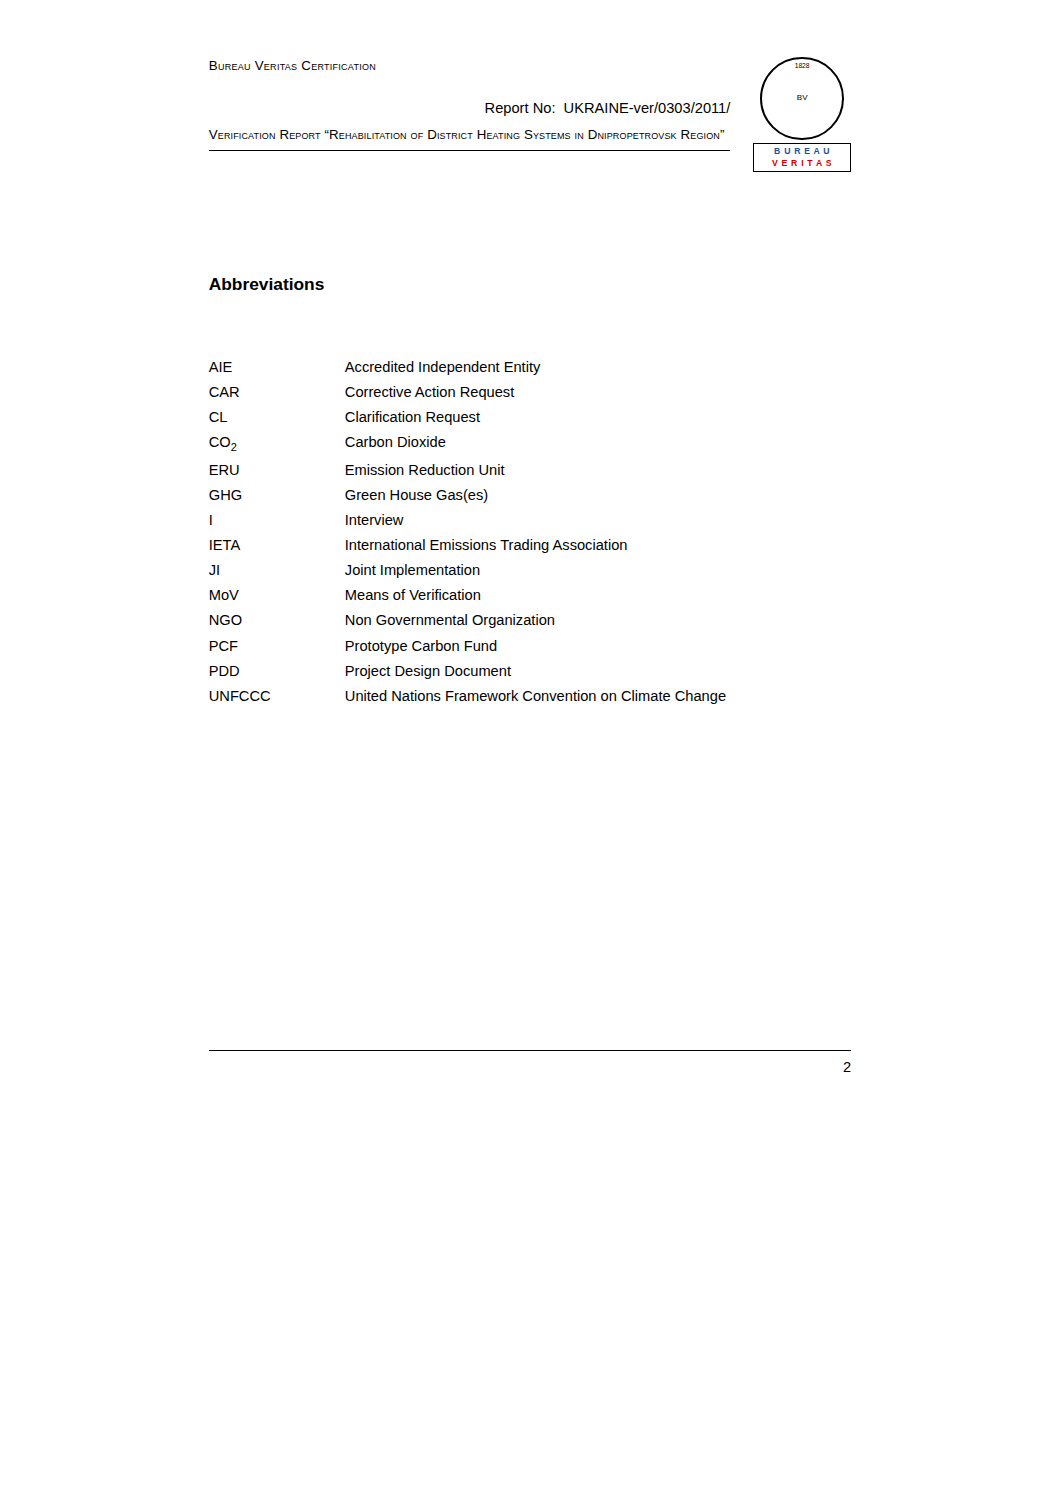Bureau Veritas Certification
1828
BV
B U R E A U
V E R I T A S
Report No: UKRAINE-ver/0303/2011/
Verification Report “Rehabilitation of District Heating Systems in Dnipropetrovsk Region”
Abbreviations
| AIE | Accredited Independent Entity |
| CAR | Corrective Action Request |
| CL | Clarification Request |
| CO 2 | Carbon Dioxide |
| ERU | Emission Reduction Unit |
| GHG | Green House Gas(es) |
| I | Interview |
| IETA | International Emissions Trading Association |
| JI | Joint Implementation |
| MoV | Means of Verification |
| NGO | Non Governmental Organization |
| PCF | Prototype Carbon Fund |
| PDD | Project Design Document |
| UNFCCC | United Nations Framework Convention on Climate Change |
2